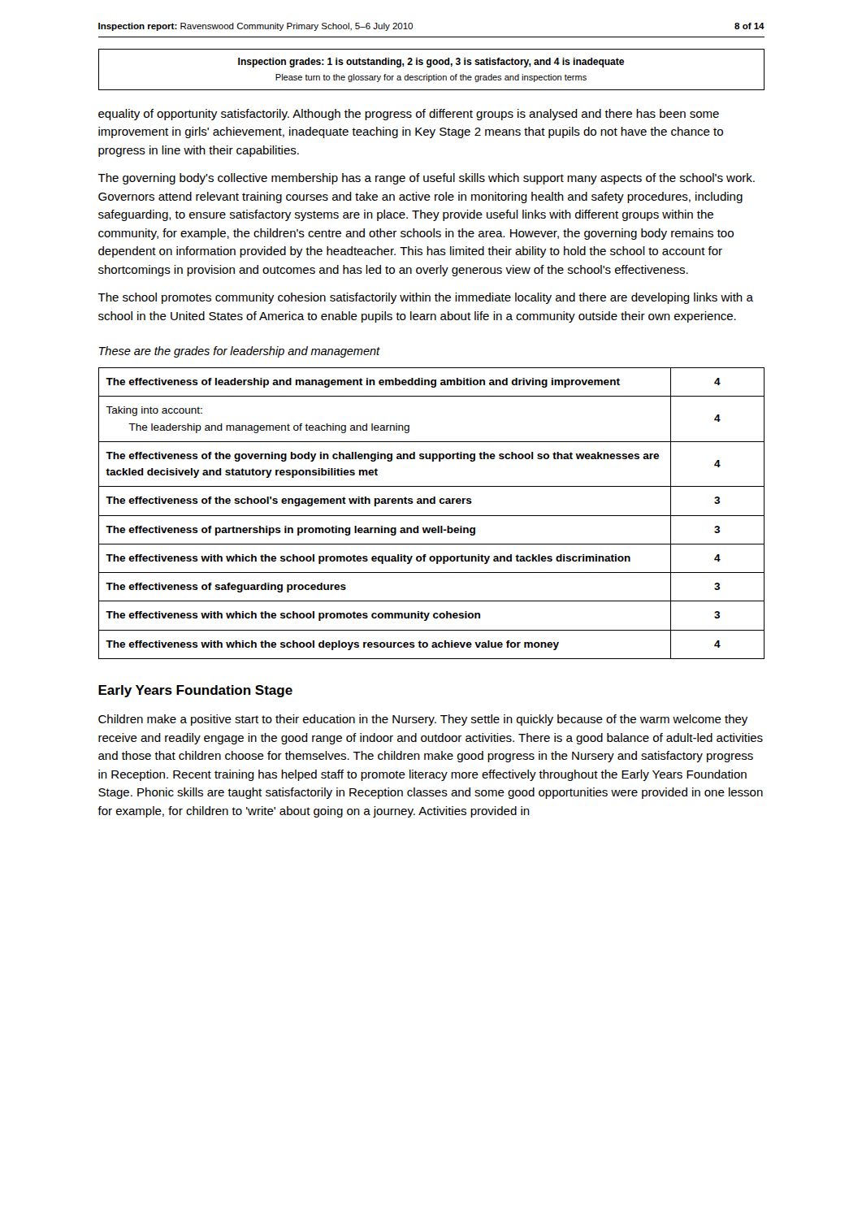Inspection report: Ravenswood Community Primary School, 5–6 July 2010
8 of 14
Inspection grades: 1 is outstanding, 2 is good, 3 is satisfactory, and 4 is inadequate
Please turn to the glossary for a description of the grades and inspection terms
equality of opportunity satisfactorily. Although the progress of different groups is analysed and there has been some improvement in girls' achievement, inadequate teaching in Key Stage 2 means that pupils do not have the chance to progress in line with their capabilities.
The governing body's collective membership has a range of useful skills which support many aspects of the school's work. Governors attend relevant training courses and take an active role in monitoring health and safety procedures, including safeguarding, to ensure satisfactory systems are in place. They provide useful links with different groups within the community, for example, the children's centre and other schools in the area. However, the governing body remains too dependent on information provided by the headteacher. This has limited their ability to hold the school to account for shortcomings in provision and outcomes and has led to an overly generous view of the school's effectiveness.
The school promotes community cohesion satisfactorily within the immediate locality and there are developing links with a school in the United States of America to enable pupils to learn about life in a community outside their own experience.
These are the grades for leadership and management
| The effectiveness of leadership and management in embedding ambition and driving improvement | 4 |
| Taking into account: The leadership and management of teaching and learning | 4 |
| The effectiveness of the governing body in challenging and supporting the school so that weaknesses are tackled decisively and statutory responsibilities met | 4 |
| The effectiveness of the school's engagement with parents and carers | 3 |
| The effectiveness of partnerships in promoting learning and well-being | 3 |
| The effectiveness with which the school promotes equality of opportunity and tackles discrimination | 4 |
| The effectiveness of safeguarding procedures | 3 |
| The effectiveness with which the school promotes community cohesion | 3 |
| The effectiveness with which the school deploys resources to achieve value for money | 4 |
Early Years Foundation Stage
Children make a positive start to their education in the Nursery. They settle in quickly because of the warm welcome they receive and readily engage in the good range of indoor and outdoor activities. There is a good balance of adult-led activities and those that children choose for themselves. The children make good progress in the Nursery and satisfactory progress in Reception. Recent training has helped staff to promote literacy more effectively throughout the Early Years Foundation Stage. Phonic skills are taught satisfactorily in Reception classes and some good opportunities were provided in one lesson for example, for children to 'write' about going on a journey. Activities provided in